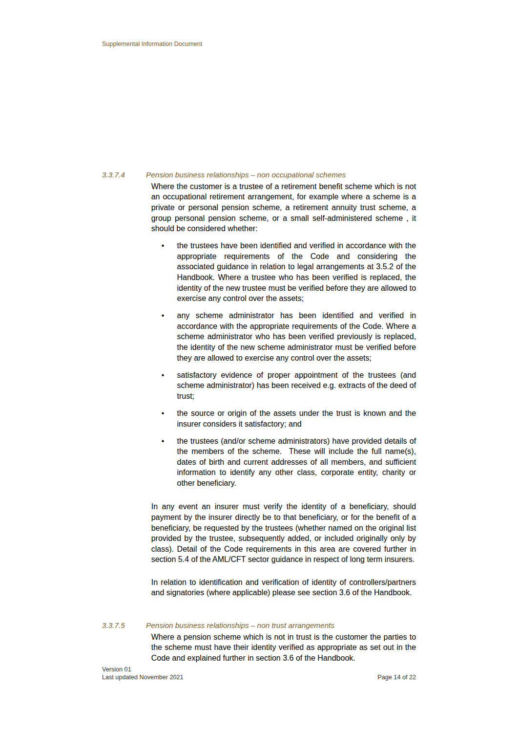Supplemental Information Document
3.3.7.4
Pension business relationships – non occupational schemes
Where the customer is a trustee of a retirement benefit scheme which is not an occupational retirement arrangement, for example where a scheme is a private or personal pension scheme, a retirement annuity trust scheme, a group personal pension scheme, or a small self-administered scheme , it should be considered whether:
the trustees have been identified and verified in accordance with the appropriate requirements of the Code and considering the associated guidance in relation to legal arrangements at 3.5.2 of the Handbook. Where a trustee who has been verified is replaced, the identity of the new trustee must be verified before they are allowed to exercise any control over the assets;
any scheme administrator has been identified and verified in accordance with the appropriate requirements of the Code. Where a scheme administrator who has been verified previously is replaced, the identity of the new scheme administrator must be verified before they are allowed to exercise any control over the assets;
satisfactory evidence of proper appointment of the trustees (and scheme administrator) has been received e.g. extracts of the deed of trust;
the source or origin of the assets under the trust is known and the insurer considers it satisfactory; and
the trustees (and/or scheme administrators) have provided details of the members of the scheme. These will include the full name(s), dates of birth and current addresses of all members, and sufficient information to identify any other class, corporate entity, charity or other beneficiary.
In any event an insurer must verify the identity of a beneficiary, should payment by the insurer directly be to that beneficiary, or for the benefit of a beneficiary, be requested by the trustees (whether named on the original list provided by the trustee, subsequently added, or included originally only by class). Detail of the Code requirements in this area are covered further in section 5.4 of the AML/CFT sector guidance in respect of long term insurers.
In relation to identification and verification of identity of controllers/partners and signatories (where applicable) please see section 3.6 of the Handbook.
3.3.7.5
Pension business relationships – non trust arrangements
Where a pension scheme which is not in trust is the customer the parties to the scheme must have their identity verified as appropriate as set out in the Code and explained further in section 3.6 of the Handbook.
Version 01
Last updated November 2021
Page 14 of 22